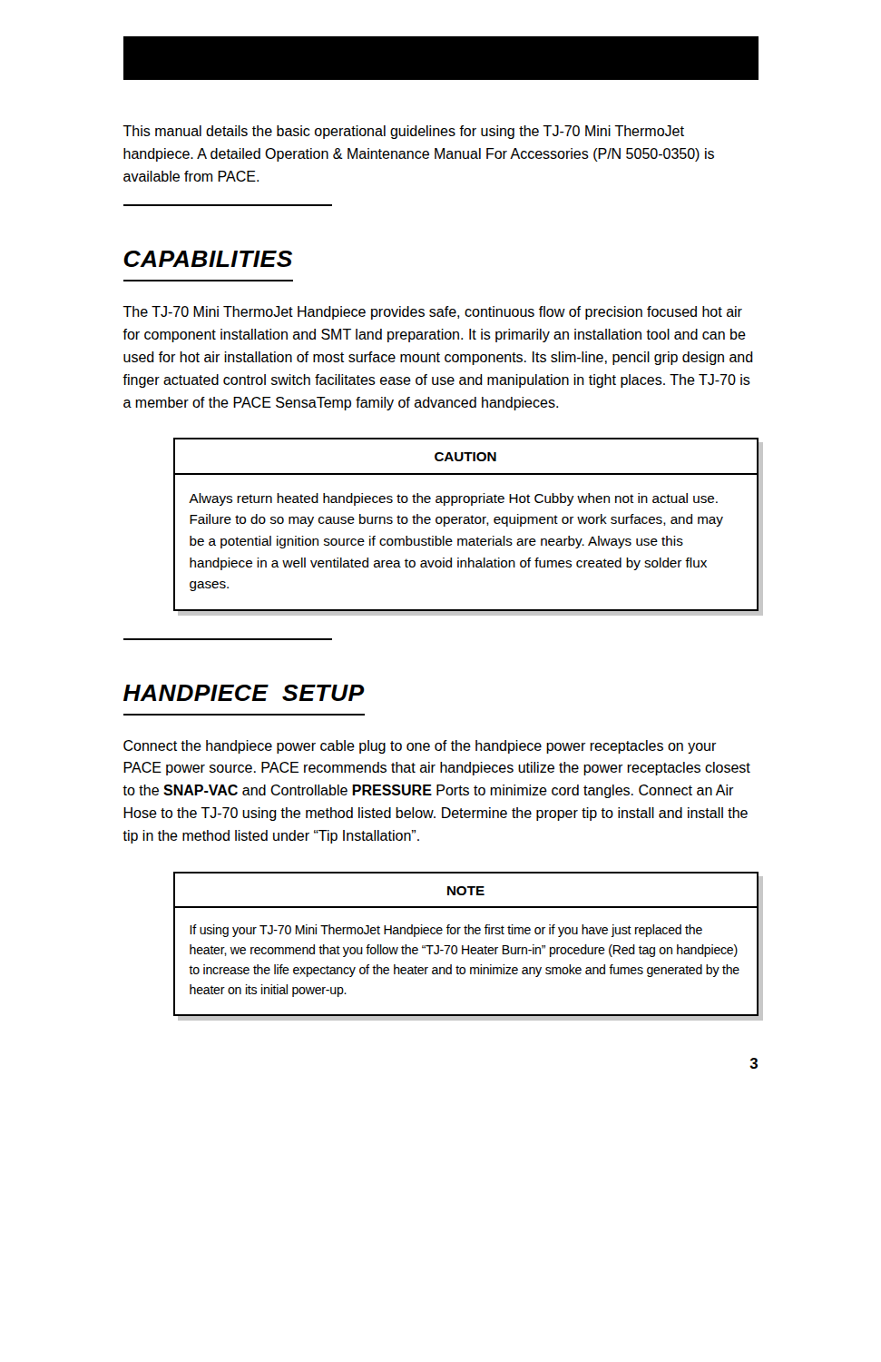This manual details the basic operational guidelines for using the TJ-70 Mini ThermoJet handpiece. A detailed Operation & Maintenance Manual For Accessories (P/N 5050-0350) is available from PACE.
CAPABILITIES
The TJ-70 Mini ThermoJet Handpiece provides safe, continuous flow of precision focused hot air for component installation and SMT land preparation. It is primarily an installation tool and can be used for hot air installation of most surface mount components. Its slim-line, pencil grip design and finger actuated control switch facilitates ease of use and manipulation in tight places. The TJ-70 is a member of the PACE SensaTemp family of advanced handpieces.
CAUTION
Always return heated handpieces to the appropriate Hot Cubby when not in actual use. Failure to do so may cause burns to the operator, equipment or work surfaces, and may be a potential ignition source if combustible materials are nearby. Always use this handpiece in a well ventilated area to avoid inhalation of fumes created by solder flux gases.
HANDPIECE SETUP
Connect the handpiece power cable plug to one of the handpiece power receptacles on your PACE power source. PACE recommends that air handpieces utilize the power receptacles closest to the SNAP-VAC and Controllable PRESSURE Ports to minimize cord tangles. Connect an Air Hose to the TJ-70 using the method listed below. Determine the proper tip to install and install the tip in the method listed under “Tip Installation”.
NOTE
If using your TJ-70 Mini ThermoJet Handpiece for the first time or if you have just replaced the heater, we recommend that you follow the “TJ-70 Heater Burn-in” procedure (Red tag on handpiece) to increase the life expectancy of the heater and to minimize any smoke and fumes generated by the heater on its initial power-up.
3